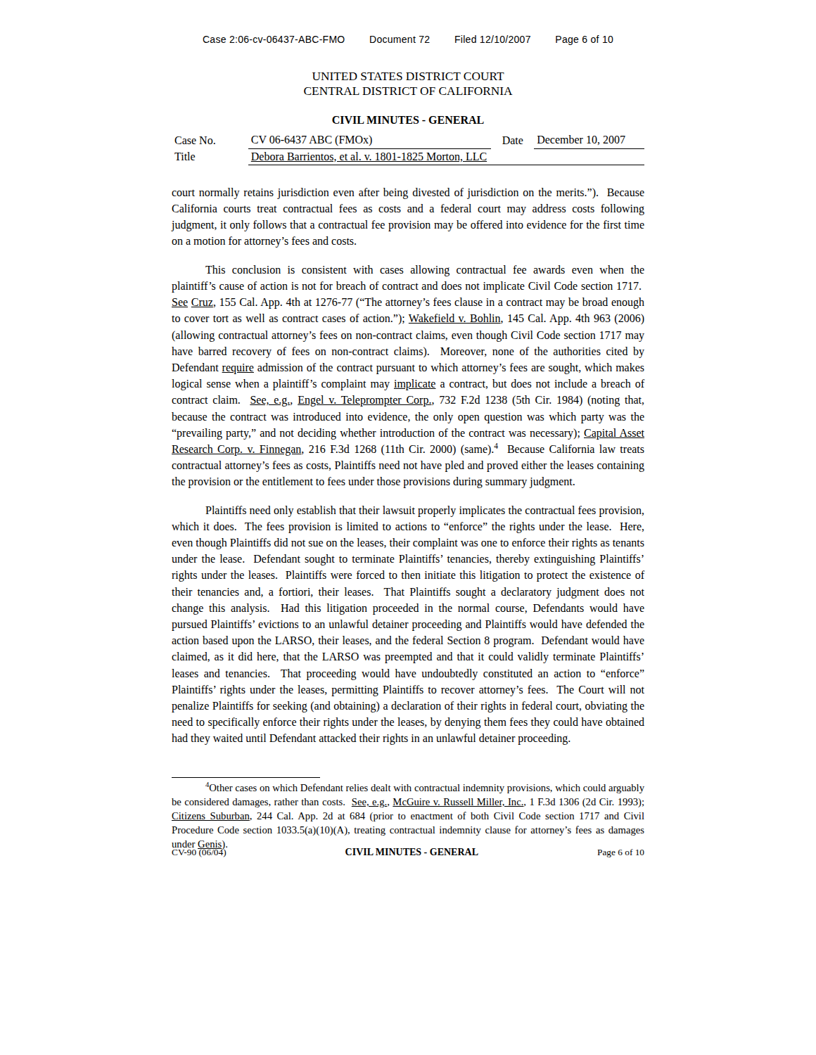Case 2:06-cv-06437-ABC-FMO Document 72 Filed 12/10/2007 Page 6 of 10
UNITED STATES DISTRICT COURT
CENTRAL DISTRICT OF CALIFORNIA
CIVIL MINUTES - GENERAL
| Case No. | CV 06-6437 ABC (FMOx) | Date | December 10, 2007 |
| Title | Debora Barrientos, et al. v. 1801-1825 Morton, LLC |
court normally retains jurisdiction even after being divested of jurisdiction on the merits.”). Because California courts treat contractual fees as costs and a federal court may address costs following judgment, it only follows that a contractual fee provision may be offered into evidence for the first time on a motion for attorney’s fees and costs.
This conclusion is consistent with cases allowing contractual fee awards even when the plaintiff’s cause of action is not for breach of contract and does not implicate Civil Code section 1717. See Cruz, 155 Cal. App. 4th at 1276-77 (“The attorney’s fees clause in a contract may be broad enough to cover tort as well as contract cases of action.”); Wakefield v. Bohlin, 145 Cal. App. 4th 963 (2006) (allowing contractual attorney’s fees on non-contract claims, even though Civil Code section 1717 may have barred recovery of fees on non-contract claims). Moreover, none of the authorities cited by Defendant require admission of the contract pursuant to which attorney’s fees are sought, which makes logical sense when a plaintiff’s complaint may implicate a contract, but does not include a breach of contract claim. See, e.g., Engel v. Teleprompter Corp., 732 F.2d 1238 (5th Cir. 1984) (noting that, because the contract was introduced into evidence, the only open question was which party was the “prevailing party,” and not deciding whether introduction of the contract was necessary); Capital Asset Research Corp. v. Finnegan, 216 F.3d 1268 (11th Cir. 2000) (same).4 Because California law treats contractual attorney’s fees as costs, Plaintiffs need not have pled and proved either the leases containing the provision or the entitlement to fees under those provisions during summary judgment.
Plaintiffs need only establish that their lawsuit properly implicates the contractual fees provision, which it does. The fees provision is limited to actions to “enforce” the rights under the lease. Here, even though Plaintiffs did not sue on the leases, their complaint was one to enforce their rights as tenants under the lease. Defendant sought to terminate Plaintiffs’ tenancies, thereby extinguishing Plaintiffs’ rights under the leases. Plaintiffs were forced to then initiate this litigation to protect the existence of their tenancies and, a fortiori, their leases. That Plaintiffs sought a declaratory judgment does not change this analysis. Had this litigation proceeded in the normal course, Defendants would have pursued Plaintiffs’ evictions to an unlawful detainer proceeding and Plaintiffs would have defended the action based upon the LARSO, their leases, and the federal Section 8 program. Defendant would have claimed, as it did here, that the LARSO was preempted and that it could validly terminate Plaintiffs’ leases and tenancies. That proceeding would have undoubtedly constituted an action to “enforce” Plaintiffs’ rights under the leases, permitting Plaintiffs to recover attorney’s fees. The Court will not penalize Plaintiffs for seeking (and obtaining) a declaration of their rights in federal court, obviating the need to specifically enforce their rights under the leases, by denying them fees they could have obtained had they waited until Defendant attacked their rights in an unlawful detainer proceeding.
4Other cases on which Defendant relies dealt with contractual indemnity provisions, which could arguably be considered damages, rather than costs. See, e.g., McGuire v. Russell Miller, Inc., 1 F.3d 1306 (2d Cir. 1993); Citizens Suburban, 244 Cal. App. 2d at 684 (prior to enactment of both Civil Code section 1717 and Civil Procedure Code section 1033.5(a)(10)(A), treating contractual indemnity clause for attorney’s fees as damages under Genis).
CV-90 (06/04)
Page 6 of 10
CIVIL MINUTES - GENERAL